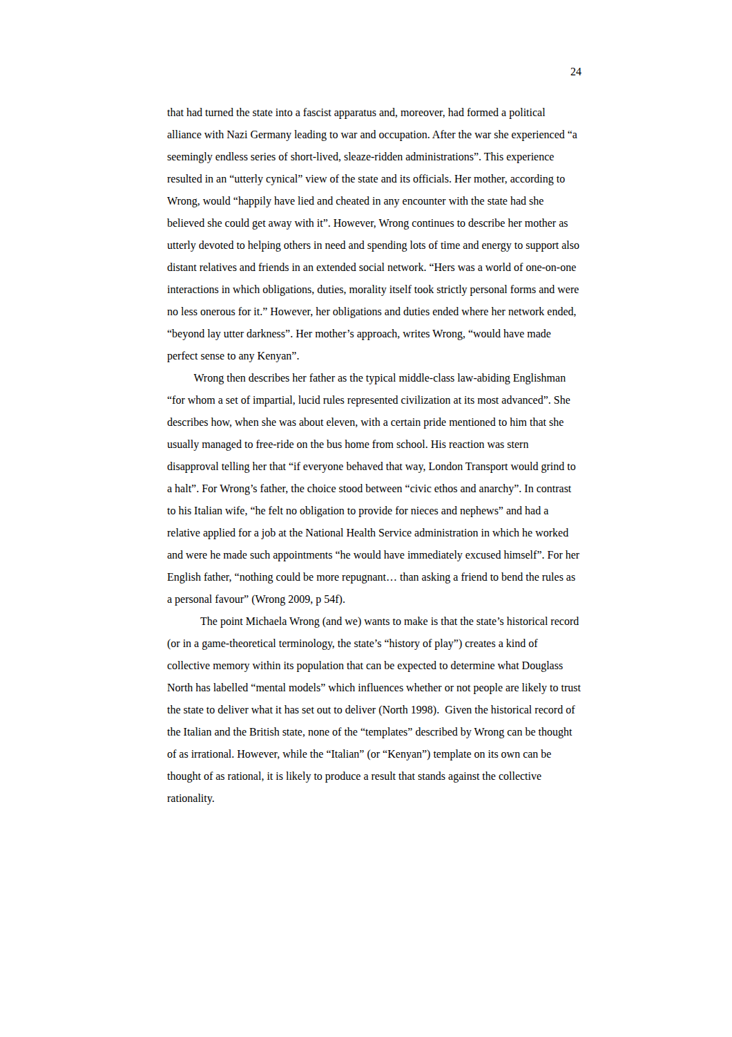24
that had turned the state into a fascist apparatus and, moreover, had formed a political alliance with Nazi Germany leading to war and occupation. After the war she experienced “a seemingly endless series of short-lived, sleaze-ridden administrations”. This experience resulted in an “utterly cynical” view of the state and its officials. Her mother, according to Wrong, would “happily have lied and cheated in any encounter with the state had she believed she could get away with it”. However, Wrong continues to describe her mother as utterly devoted to helping others in need and spending lots of time and energy to support also distant relatives and friends in an extended social network. “Hers was a world of one-on-one interactions in which obligations, duties, morality itself took strictly personal forms and were no less onerous for it.” However, her obligations and duties ended where her network ended, “beyond lay utter darkness”. Her mother’s approach, writes Wrong, “would have made perfect sense to any Kenyan”.
Wrong then describes her father as the typical middle-class law-abiding Englishman “for whom a set of impartial, lucid rules represented civilization at its most advanced”. She describes how, when she was about eleven, with a certain pride mentioned to him that she usually managed to free-ride on the bus home from school. His reaction was stern disapproval telling her that “if everyone behaved that way, London Transport would grind to a halt”. For Wrong’s father, the choice stood between “civic ethos and anarchy”. In contrast to his Italian wife, “he felt no obligation to provide for nieces and nephews” and had a relative applied for a job at the National Health Service administration in which he worked and were he made such appointments “he would have immediately excused himself”. For her English father, “nothing could be more repugnant… than asking a friend to bend the rules as a personal favour” (Wrong 2009, p 54f).
The point Michaela Wrong (and we) wants to make is that the state’s historical record (or in a game-theoretical terminology, the state’s “history of play”) creates a kind of collective memory within its population that can be expected to determine what Douglass North has labelled “mental models” which influences whether or not people are likely to trust the state to deliver what it has set out to deliver (North 1998). Given the historical record of the Italian and the British state, none of the “templates” described by Wrong can be thought of as irrational. However, while the “Italian” (or “Kenyan”) template on its own can be thought of as rational, it is likely to produce a result that stands against the collective rationality.